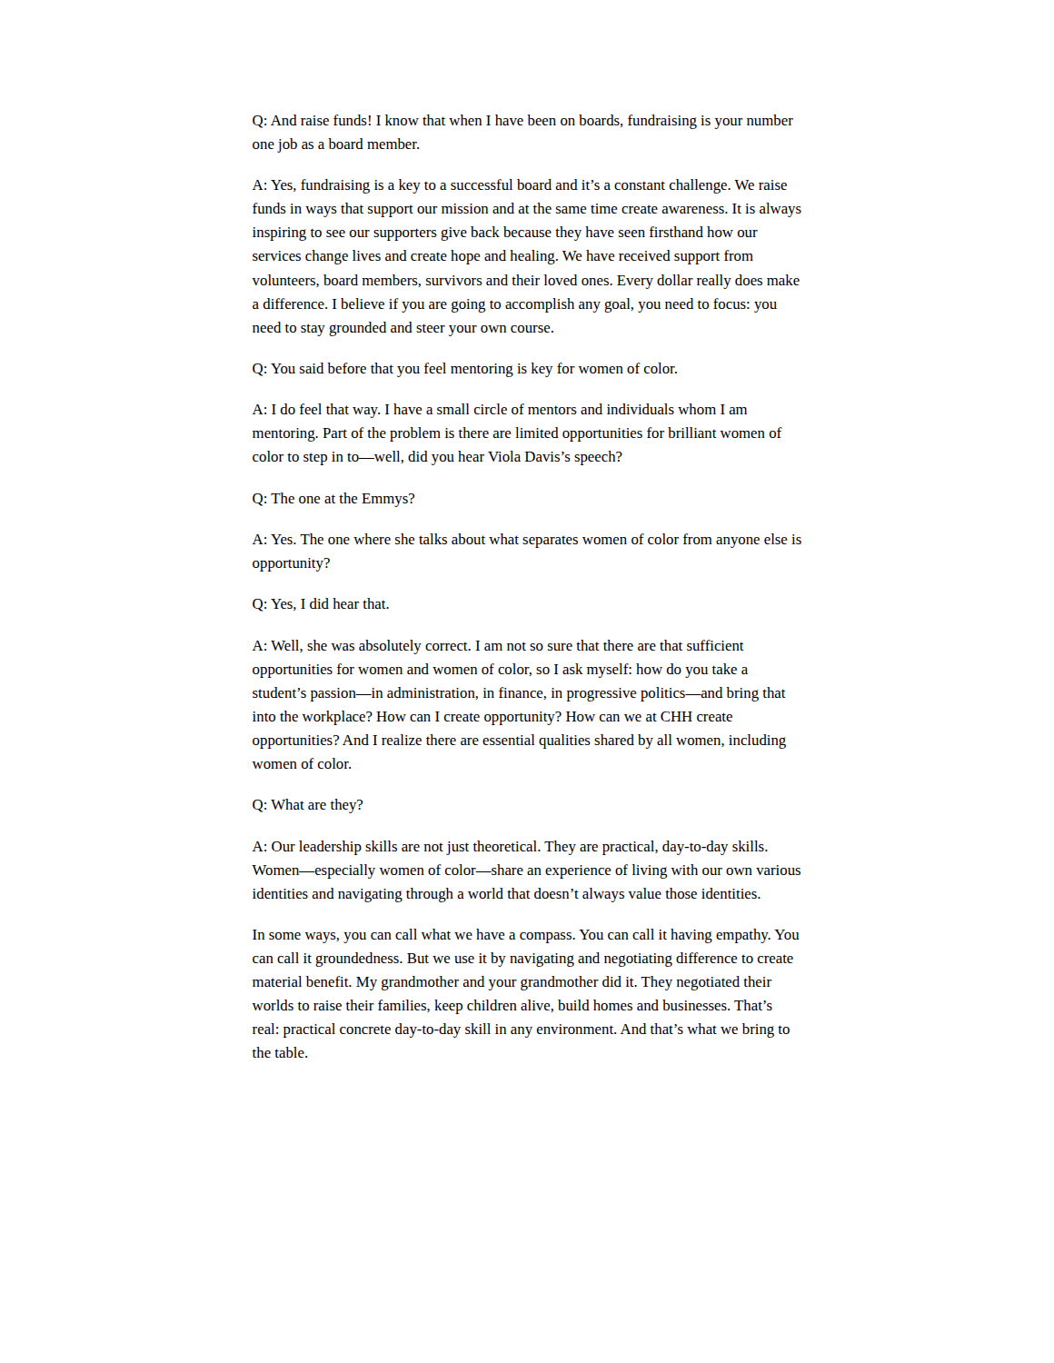Q: And raise funds! I know that when I have been on boards, fundraising is your number one job as a board member.
A: Yes, fundraising is a key to a successful board and it’s a constant challenge. We raise funds in ways that support our mission and at the same time create awareness. It is always inspiring to see our supporters give back because they have seen firsthand how our services change lives and create hope and healing. We have received support from volunteers, board members, survivors and their loved ones. Every dollar really does make a difference. I believe if you are going to accomplish any goal, you need to focus: you need to stay grounded and steer your own course.
Q: You said before that you feel mentoring is key for women of color.
A: I do feel that way. I have a small circle of mentors and individuals whom I am mentoring. Part of the problem is there are limited opportunities for brilliant women of color to step in to—well, did you hear Viola Davis’s speech?
Q: The one at the Emmys?
A: Yes. The one where she talks about what separates women of color from anyone else is opportunity?
Q: Yes, I did hear that.
A: Well, she was absolutely correct. I am not so sure that there are that sufficient opportunities for women and women of color, so I ask myself: how do you take a student’s passion—in administration, in finance, in progressive politics—and bring that into the workplace? How can I create opportunity? How can we at CHH create opportunities? And I realize there are essential qualities shared by all women, including women of color.
Q: What are they?
A: Our leadership skills are not just theoretical. They are practical, day-to-day skills. Women—especially women of color—share an experience of living with our own various identities and navigating through a world that doesn’t always value those identities.
In some ways, you can call what we have a compass. You can call it having empathy. You can call it groundedness. But we use it by navigating and negotiating difference to create material benefit. My grandmother and your grandmother did it. They negotiated their worlds to raise their families, keep children alive, build homes and businesses. That’s real: practical concrete day-to-day skill in any environment. And that’s what we bring to the table.